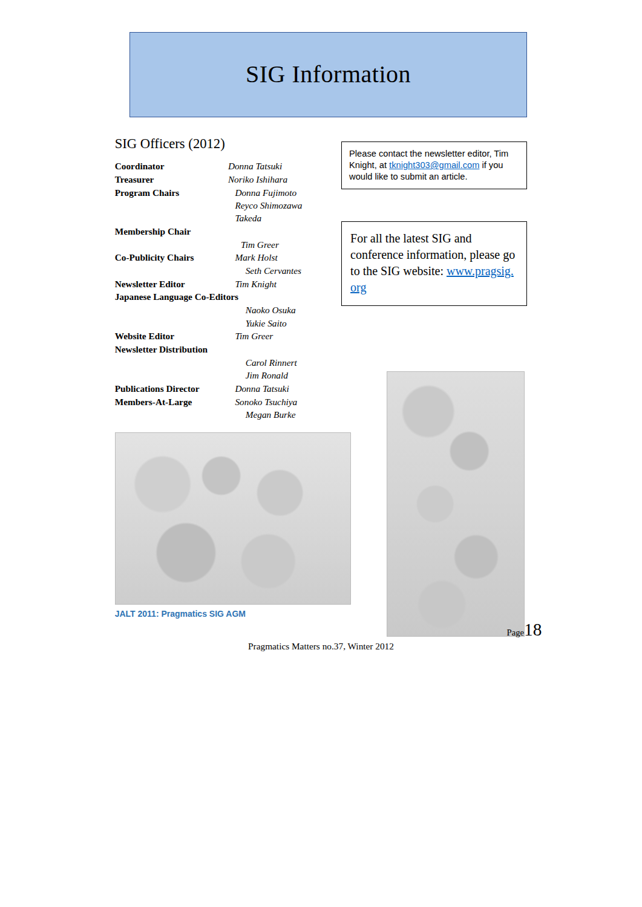SIG Information
SIG Officers (2012)
| Coordinator | Donna Tatsuki |
| Treasurer | Noriko Ishihara |
| Program Chairs | Donna Fujimoto |
| | Reyco Shimozawa Takeda |
| Membership Chair | |
| | Tim Greer |
| Co-Publicity Chairs | Mark Holst |
| | Seth Cervantes |
| Newsletter Editor | Tim Knight |
| Japanese Language Co-Editors |
| | Naoko Osuka |
| | Yukie Saito |
| Website Editor | Tim Greer |
| Newsletter Distribution |
| | Carol Rinnert |
| | Jim Ronald |
| Publications Director | Donna Tatsuki |
| Members-At-Large | Sonoko Tsuchiya |
| | Megan Burke |
Please contact the newsletter editor, Tim Knight, at tknight303@gmail.com if you would like to submit an article.
For all the latest SIG and conference information, please go to the SIG website: www.pragsig.org
JALT 2011: Pragmatics SIG AGM
Pragmatics Matters no.37, Winter 2012
Page18